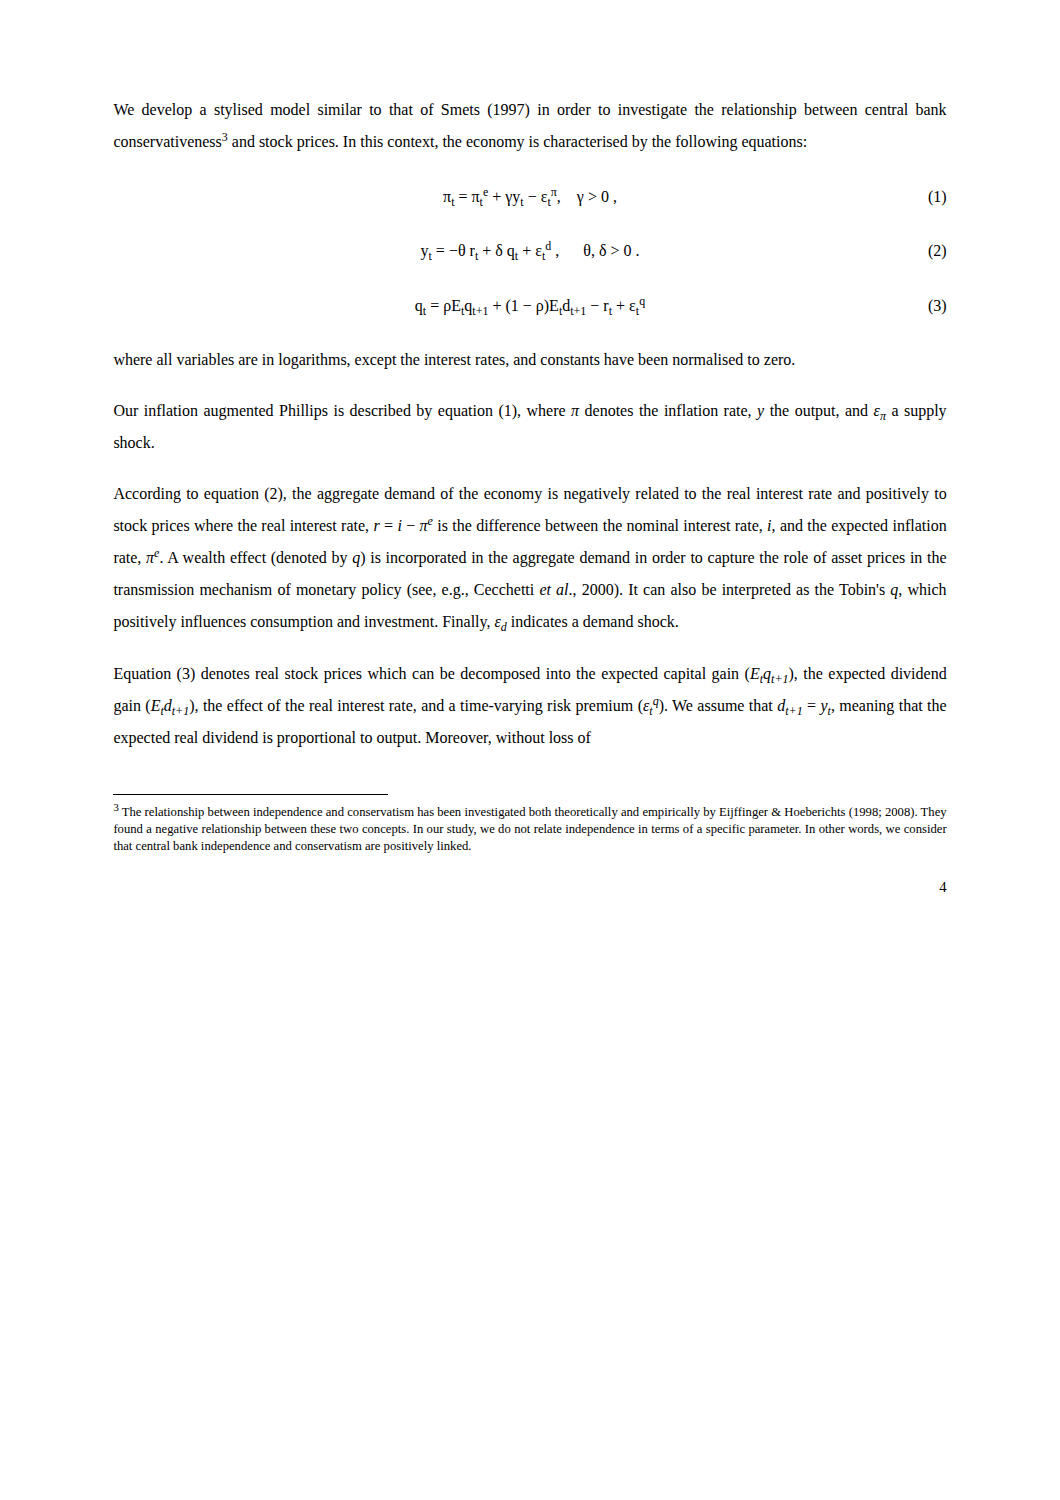We develop a stylised model similar to that of Smets (1997) in order to investigate the relationship between central bank conservativeness3 and stock prices. In this context, the economy is characterised by the following equations:
πt = πte + γyt − εtπ, γ > 0 , (1)
yt = −θ rt + δ qt + εtd , θ, δ > 0 . (2)
qt = ρEtqt+1 + (1 − ρ)Etdt+1 − rt + εtq (3)
where all variables are in logarithms, except the interest rates, and constants have been normalised to zero.
Our inflation augmented Phillips is described by equation (1), where π denotes the inflation rate, y the output, and επ a supply shock.
According to equation (2), the aggregate demand of the economy is negatively related to the real interest rate and positively to stock prices where the real interest rate, r = i − πe is the difference between the nominal interest rate, i, and the expected inflation rate, πe. A wealth effect (denoted by q) is incorporated in the aggregate demand in order to capture the role of asset prices in the transmission mechanism of monetary policy (see, e.g., Cecchetti et al., 2000). It can also be interpreted as the Tobin's q, which positively influences consumption and investment. Finally, εd indicates a demand shock.
Equation (3) denotes real stock prices which can be decomposed into the expected capital gain (Etqt+1), the expected dividend gain (Etdt+1), the effect of the real interest rate, and a time-varying risk premium (εtq). We assume that dt+1 = yt, meaning that the expected real dividend is proportional to output. Moreover, without loss of
3 The relationship between independence and conservatism has been investigated both theoretically and empirically by Eijffinger & Hoeberichts (1998; 2008). They found a negative relationship between these two concepts. In our study, we do not relate independence in terms of a specific parameter. In other words, we consider that central bank independence and conservatism are positively linked.
4